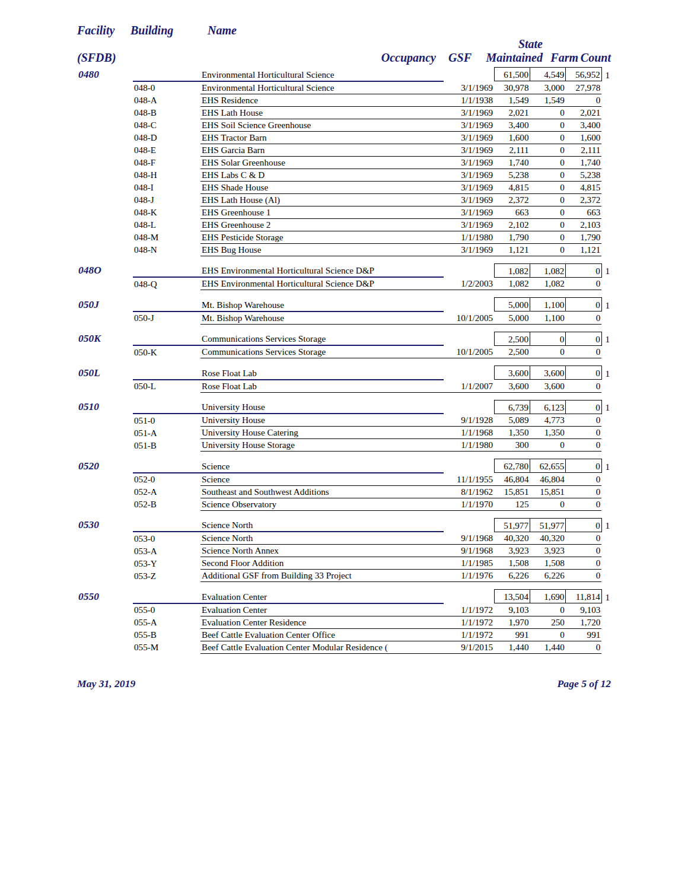| Facility | Building | Name | | | | | |
| (SFDB) | | | Occupancy | GSF | State Maintained | Farm | Count |
| 0480 | | Environmental Horticultural Science | | 61,500 | 4,549 | 56,952 | 1 |
| | 048-0 | Environmental Horticultural Science | 3/1/1969 | 30,978 | 3,000 | 27,978 | |
| | 048-A | EHS Residence | 1/1/1938 | 1,549 | 1,549 | 0 | |
| | 048-B | EHS Lath House | 3/1/1969 | 2,021 | 0 | 2,021 | |
| | 048-C | EHS Soil Science Greenhouse | 3/1/1969 | 3,400 | 0 | 3,400 | |
| | 048-D | EHS Tractor Barn | 3/1/1969 | 1,600 | 0 | 1,600 | |
| | 048-E | EHS Garcia Barn | 3/1/1969 | 2,111 | 0 | 2,111 | |
| | 048-F | EHS Solar Greenhouse | 3/1/1969 | 1,740 | 0 | 1,740 | |
| | 048-H | EHS Labs C & D | 3/1/1969 | 5,238 | 0 | 5,238 | |
| | 048-I | EHS Shade House | 3/1/1969 | 4,815 | 0 | 4,815 | |
| | 048-J | EHS Lath House (Al) | 3/1/1969 | 2,372 | 0 | 2,372 | |
| | 048-K | EHS Greenhouse 1 | 3/1/1969 | 663 | 0 | 663 | |
| | 048-L | EHS Greenhouse 2 | 3/1/1969 | 2,102 | 0 | 2,103 | |
| | 048-M | EHS Pesticide Storage | 1/1/1980 | 1,790 | 0 | 1,790 | |
| | 048-N | EHS Bug House | 3/1/1969 | 1,121 | 0 | 1,121 | |
| 048O | | EHS Environmental Horticultural Science D&P | | 1,082 | 1,082 | 0 | 1 |
| | 048-Q | EHS Environmental Horticultural Science D&P | 1/2/2003 | 1,082 | 1,082 | 0 | |
| 050J | | Mt. Bishop Warehouse | | 5,000 | 1,100 | 0 | 1 |
| | 050-J | Mt. Bishop Warehouse | 10/1/2005 | 5,000 | 1,100 | 0 | |
| 050K | | Communications Services Storage | | 2,500 | 0 | 0 | 1 |
| | 050-K | Communications Services Storage | 10/1/2005 | 2,500 | 0 | 0 | |
| 050L | | Rose Float Lab | | 3,600 | 3,600 | 0 | 1 |
| | 050-L | Rose Float Lab | 1/1/2007 | 3,600 | 3,600 | 0 | |
| 0510 | | University House | | 6,739 | 6,123 | 0 | 1 |
| | 051-0 | University House | 9/1/1928 | 5,089 | 4,773 | 0 | |
| | 051-A | University House Catering | 1/1/1968 | 1,350 | 1,350 | 0 | |
| | 051-B | University House Storage | 1/1/1980 | 300 | 0 | 0 | |
| 0520 | | Science | | 62,780 | 62,655 | 0 | 1 |
| | 052-0 | Science | 11/1/1955 | 46,804 | 46,804 | 0 | |
| | 052-A | Southeast and Southwest Additions | 8/1/1962 | 15,851 | 15,851 | 0 | |
| | 052-B | Science Observatory | 1/1/1970 | 125 | 0 | 0 | |
| 0530 | | Science North | | 51,977 | 51,977 | 0 | 1 |
| | 053-0 | Science North | 9/1/1968 | 40,320 | 40,320 | 0 | |
| | 053-A | Science North Annex | 9/1/1968 | 3,923 | 3,923 | 0 | |
| | 053-Y | Second Floor Addition | 1/1/1985 | 1,508 | 1,508 | 0 | |
| | 053-Z | Additional GSF from Building 33 Project | 1/1/1976 | 6,226 | 6,226 | 0 | |
| 0550 | | Evaluation Center | | 13,504 | 1,690 | 11,814 | 1 |
| | 055-0 | Evaluation Center | 1/1/1972 | 9,103 | 0 | 9,103 | |
| | 055-A | Evaluation Center Residence | 1/1/1972 | 1,970 | 250 | 1,720 | |
| | 055-B | Beef Cattle Evaluation Center Office | 1/1/1972 | 991 | 0 | 991 | |
| | 055-M | Beef Cattle Evaluation Center Modular Residence ( | 9/1/2015 | 1,440 | 1,440 | 0 | |
May 31, 2019
Page 5 of 12